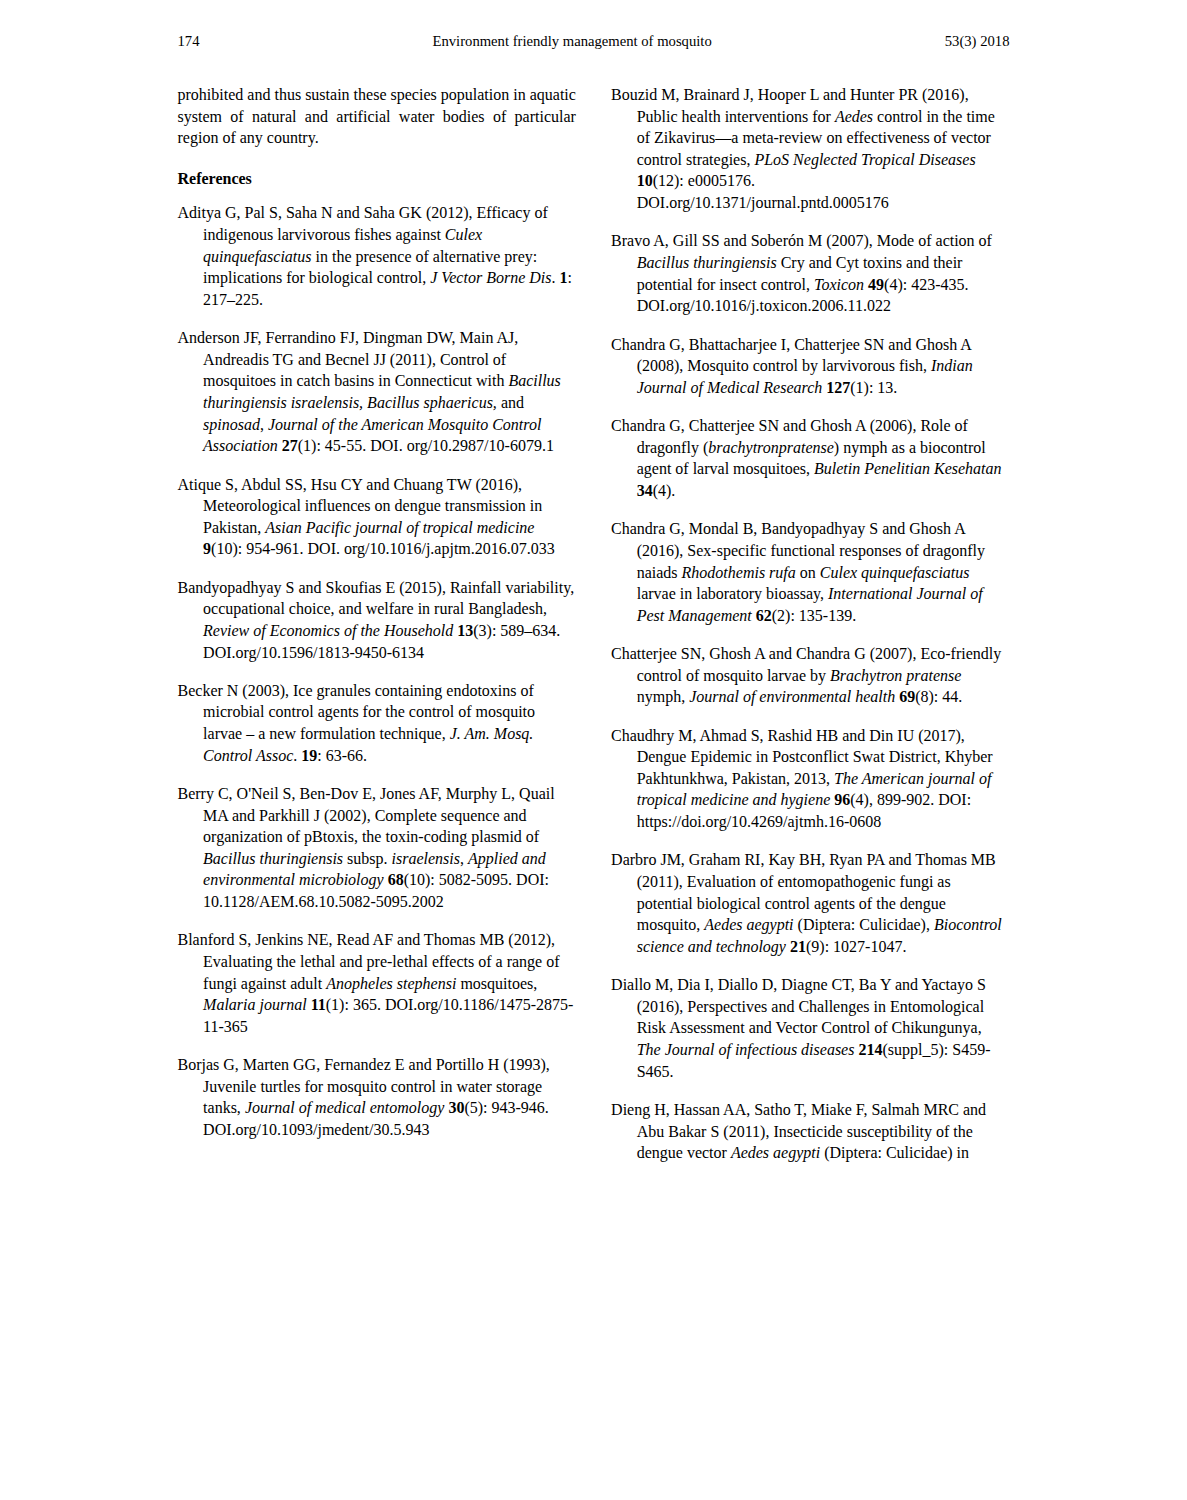174 Environment friendly management of mosquito 53(3) 2018
prohibited and thus sustain these species population in aquatic system of natural and artificial water bodies of particular region of any country.
References
Aditya G, Pal S, Saha N and Saha GK (2012), Efficacy of indigenous larvivorous fishes against Culex quinquefasciatus in the presence of alternative prey: implications for biological control, J Vector Borne Dis. 1: 217–225.
Anderson JF, Ferrandino FJ, Dingman DW, Main AJ, Andreadis TG and Becnel JJ (2011), Control of mosquitoes in catch basins in Connecticut with Bacillus thuringiensis israelensis, Bacillus sphaericus, and spinosad, Journal of the American Mosquito Control Association 27(1): 45-55. DOI. org/10.2987/10-6079.1
Atique S, Abdul SS, Hsu CY and Chuang TW (2016), Meteorological influences on dengue transmission in Pakistan, Asian Pacific journal of tropical medicine 9(10): 954-961. DOI. org/10.1016/j.apjtm.2016.07.033
Bandyopadhyay S and Skoufias E (2015), Rainfall variability, occupational choice, and welfare in rural Bangladesh, Review of Economics of the Household 13(3): 589–634. DOI.org/10.1596/1813-9450-6134
Becker N (2003), Ice granules containing endotoxins of microbial control agents for the control of mosquito larvae – a new formulation technique, J. Am. Mosq. Control Assoc. 19: 63-66.
Berry C, O'Neil S, Ben-Dov E, Jones AF, Murphy L, Quail MA and Parkhill J (2002), Complete sequence and organization of pBtoxis, the toxin-coding plasmid of Bacillus thuringiensis subsp. israelensis, Applied and environmental microbiology 68(10): 5082-5095. DOI: 10.1128/AEM.68.10.5082-5095.2002
Blanford S, Jenkins NE, Read AF and Thomas MB (2012), Evaluating the lethal and pre-lethal effects of a range of fungi against adult Anopheles stephensi mosquitoes, Malaria journal 11(1): 365. DOI.org/10.1186/1475-2875-11-365
Borjas G, Marten GG, Fernandez E and Portillo H (1993), Juvenile turtles for mosquito control in water storage tanks, Journal of medical entomology 30(5): 943-946. DOI.org/10.1093/jmedent/30.5.943
Bouzid M, Brainard J, Hooper L and Hunter PR (2016), Public health interventions for Aedes control in the time of Zikavirus—a meta-review on effectiveness of vector control strategies, PLoS Neglected Tropical Diseases 10(12): e0005176. DOI.org/10.1371/journal.pntd.0005176
Bravo A, Gill SS and Soberón M (2007), Mode of action of Bacillus thuringiensis Cry and Cyt toxins and their potential for insect control, Toxicon 49(4): 423-435. DOI.org/10.1016/j.toxicon.2006.11.022
Chandra G, Bhattacharjee I, Chatterjee SN and Ghosh A (2008), Mosquito control by larvivorous fish, Indian Journal of Medical Research 127(1): 13.
Chandra G, Chatterjee SN and Ghosh A (2006), Role of dragonfly (brachytronpratense) nymph as a biocontrol agent of larval mosquitoes, Buletin Penelitian Kesehatan 34(4).
Chandra G, Mondal B, Bandyopadhyay S and Ghosh A (2016), Sex-specific functional responses of dragonfly naiads Rhodothemis rufa on Culex quinquefasciatus larvae in laboratory bioassay, International Journal of Pest Management 62(2): 135-139.
Chatterjee SN, Ghosh A and Chandra G (2007), Eco-friendly control of mosquito larvae by Brachytron pratense nymph, Journal of environmental health 69(8): 44.
Chaudhry M, Ahmad S, Rashid HB and Din IU (2017), Dengue Epidemic in Postconflict Swat District, Khyber Pakhtunkhwa, Pakistan, 2013, The American journal of tropical medicine and hygiene 96(4), 899-902. DOI: https://doi.org/10.4269/ajtmh.16-0608
Darbro JM, Graham RI, Kay BH, Ryan PA and Thomas MB (2011), Evaluation of entomopathogenic fungi as potential biological control agents of the dengue mosquito, Aedes aegypti (Diptera: Culicidae), Biocontrol science and technology 21(9): 1027-1047.
Diallo M, Dia I, Diallo D, Diagne CT, Ba Y and Yactayo S (2016), Perspectives and Challenges in Entomological Risk Assessment and Vector Control of Chikungunya, The Journal of infectious diseases 214(suppl_5): S459-S465.
Dieng H, Hassan AA, Satho T, Miake F, Salmah MRC and Abu Bakar S (2011), Insecticide susceptibility of the dengue vector Aedes aegypti (Diptera: Culicidae) in